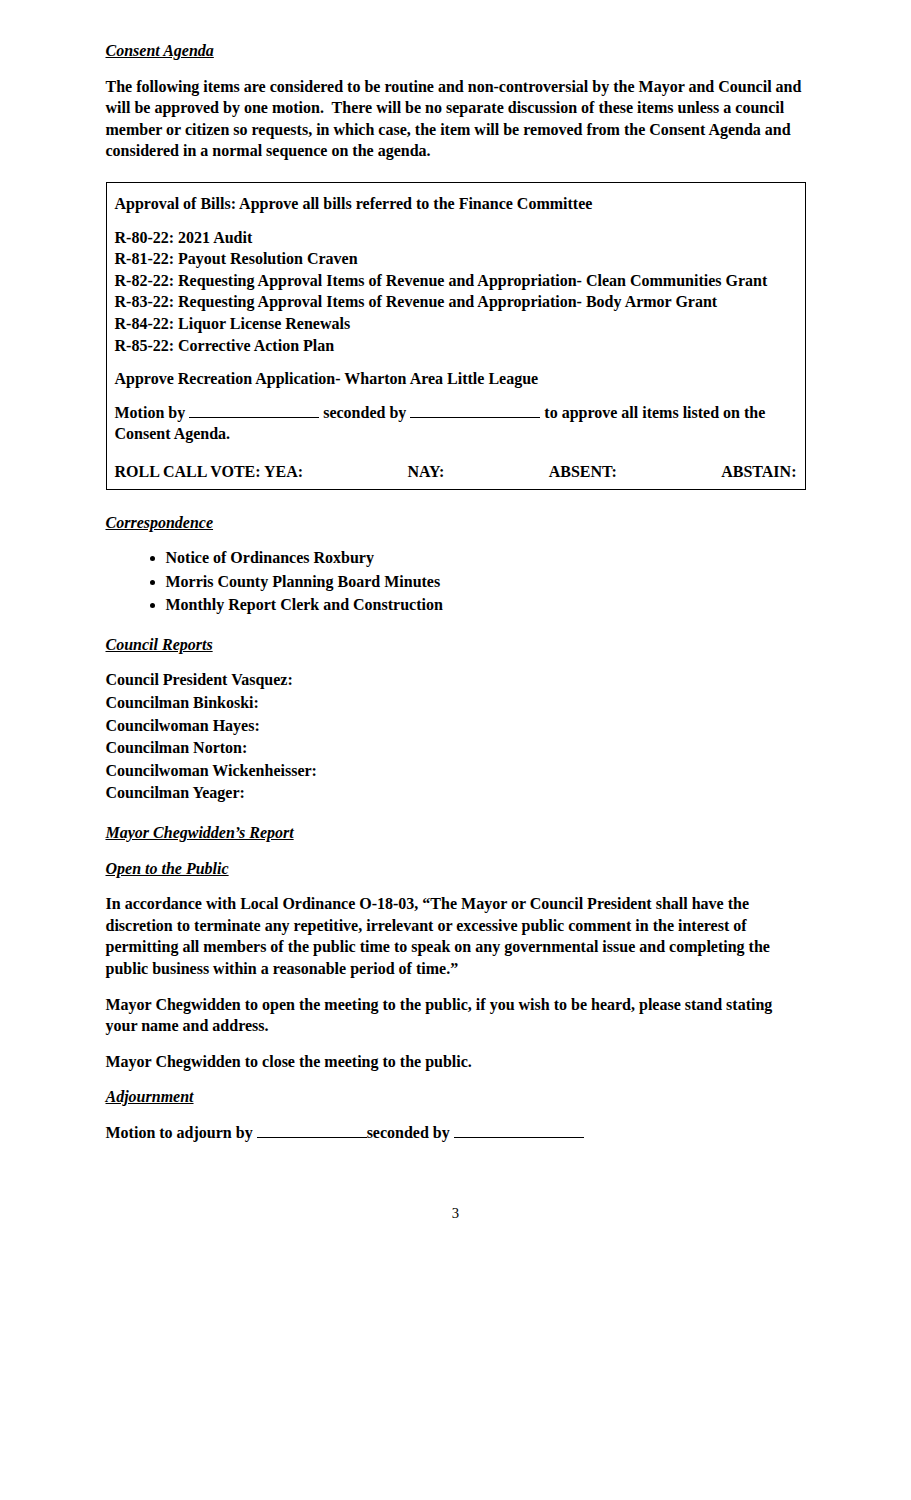Consent Agenda
The following items are considered to be routine and non-controversial by the Mayor and Council and will be approved by one motion. There will be no separate discussion of these items unless a council member or citizen so requests, in which case, the item will be removed from the Consent Agenda and considered in a normal sequence on the agenda.
| Approval of Bills: Approve all bills referred to the Finance Committee R-80-22: 2021 Audit R-81-22: Payout Resolution Craven R-82-22: Requesting Approval Items of Revenue and Appropriation- Clean Communities Grant R-83-22: Requesting Approval Items of Revenue and Appropriation- Body Armor Grant R-84-22: Liquor License Renewals R-85-22: Corrective Action Plan Approve Recreation Application- Wharton Area Little League Motion by seconded by to approve all items listed on the Consent Agenda. |
| ROLL CALL VOTE: YEA: NAY: ABSENT: ABSTAIN: |
Correspondence
Notice of Ordinances Roxbury
Morris County Planning Board Minutes
Monthly Report Clerk and Construction
Council Reports
Council President Vasquez:
Councilman Binkoski:
Councilwoman Hayes:
Councilman Norton:
Councilwoman Wickenheisser:
Councilman Yeager:
Mayor Chegwidden’s Report
Open to the Public
In accordance with Local Ordinance O-18-03, “The Mayor or Council President shall have the discretion to terminate any repetitive, irrelevant or excessive public comment in the interest of permitting all members of the public time to speak on any governmental issue and completing the public business within a reasonable period of time.”
Mayor Chegwidden to open the meeting to the public, if you wish to be heard, please stand stating your name and address.
Mayor Chegwidden to close the meeting to the public.
Adjournment
Motion to adjourn by seconded by
3